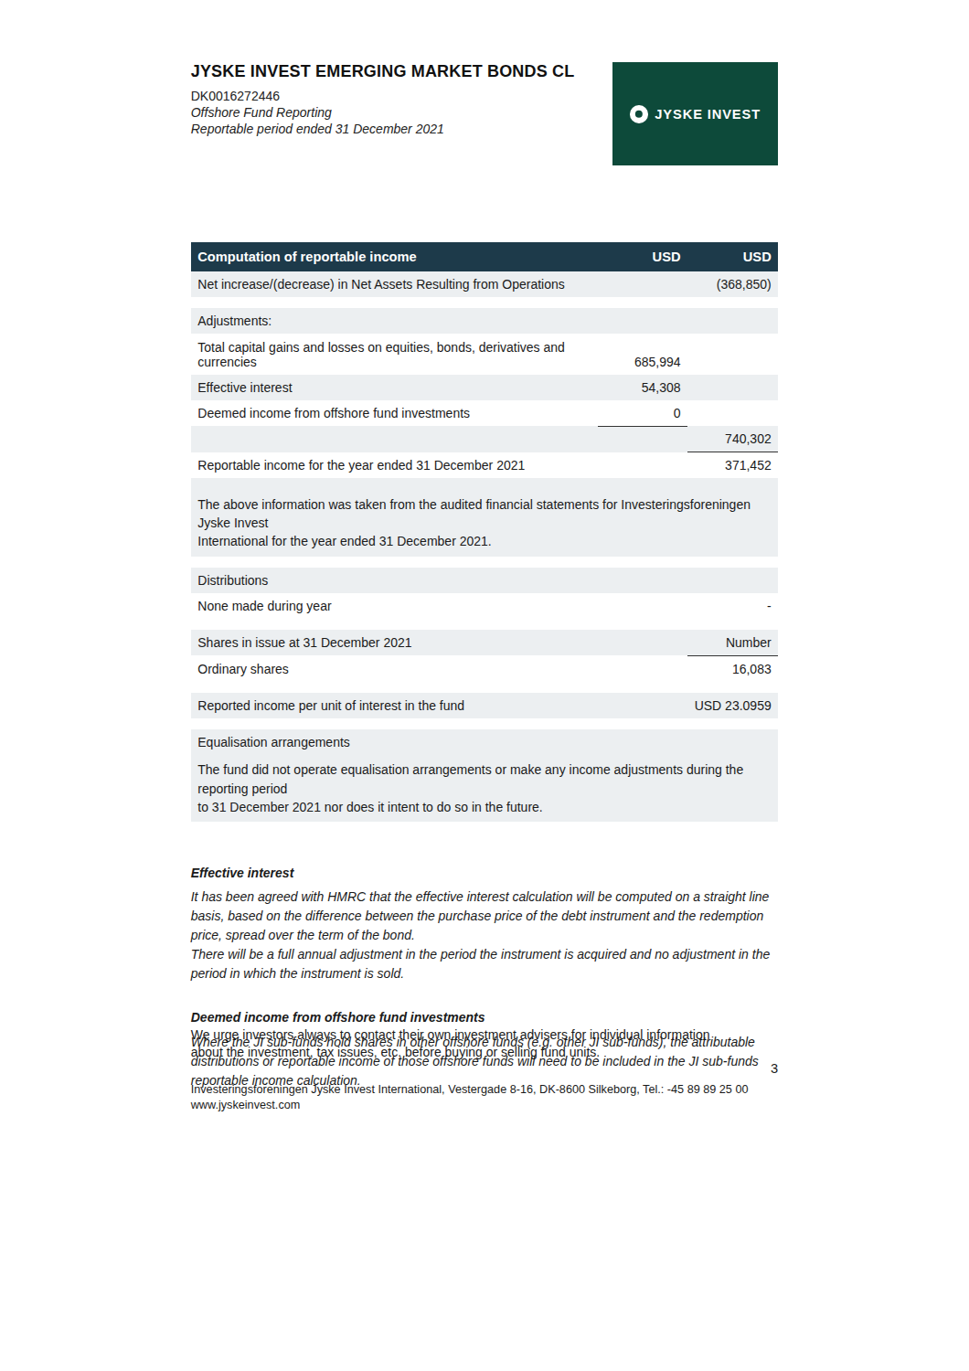JYSKE INVEST EMERGING MARKET BONDS CL
DK0016272446
Offshore Fund Reporting
Reportable period ended 31 December 2021
JYSKE INVEST
| Computation of reportable income | USD | USD |
| --- | --- | --- |
| Net increase/(decrease) in Net Assets Resulting from Operations | | (368,850) |
| Adjustments: | | |
| Total capital gains and losses on equities, bonds, derivatives and currencies | 685,994 | |
| Effective interest | 54,308 | |
| Deemed income from offshore fund investments | 0 | |
| | | 740,302 |
| Reportable income for the year ended 31 December 2021 | | 371,452 |
| The above information was taken from the audited financial statements for Investeringsforeningen Jyske Invest International for the year ended 31 December 2021. |
| Distributions | | |
| None made during year | | - |
| Shares in issue at 31 December 2021 | | Number |
| Ordinary shares | | 16,083 |
| Reported income per unit of interest in the fund | | USD 23.0959 |
| Equalisation arrangements |
| The fund did not operate equalisation arrangements or make any income adjustments during the reporting period to 31 December 2021 nor does it intent to do so in the future. |
Effective interest
It has been agreed with HMRC that the effective interest calculation will be computed on a straight line basis, based on the difference between the purchase price of the debt instrument and the redemption price, spread over the term of the bond.
There will be a full annual adjustment in the period the instrument is acquired and no adjustment in the period in which the instrument is sold.
Deemed income from offshore fund investments
Where the JI sub-funds hold shares in other offshore funds (e.g. other JI sub-funds), the attributable distributions or reportable income of those offshore funds will need to be included in the JI sub-funds reportable income calculation.
We urge investors always to contact their own investment advisers for individual information about the investment, tax issues, etc. before buying or selling fund units.
Investeringsforeningen Jyske Invest International, Vestergade 8-16, DK-8600 Silkeborg, Tel.: -45 89 89 25 00
www.jyskeinvest.com
3